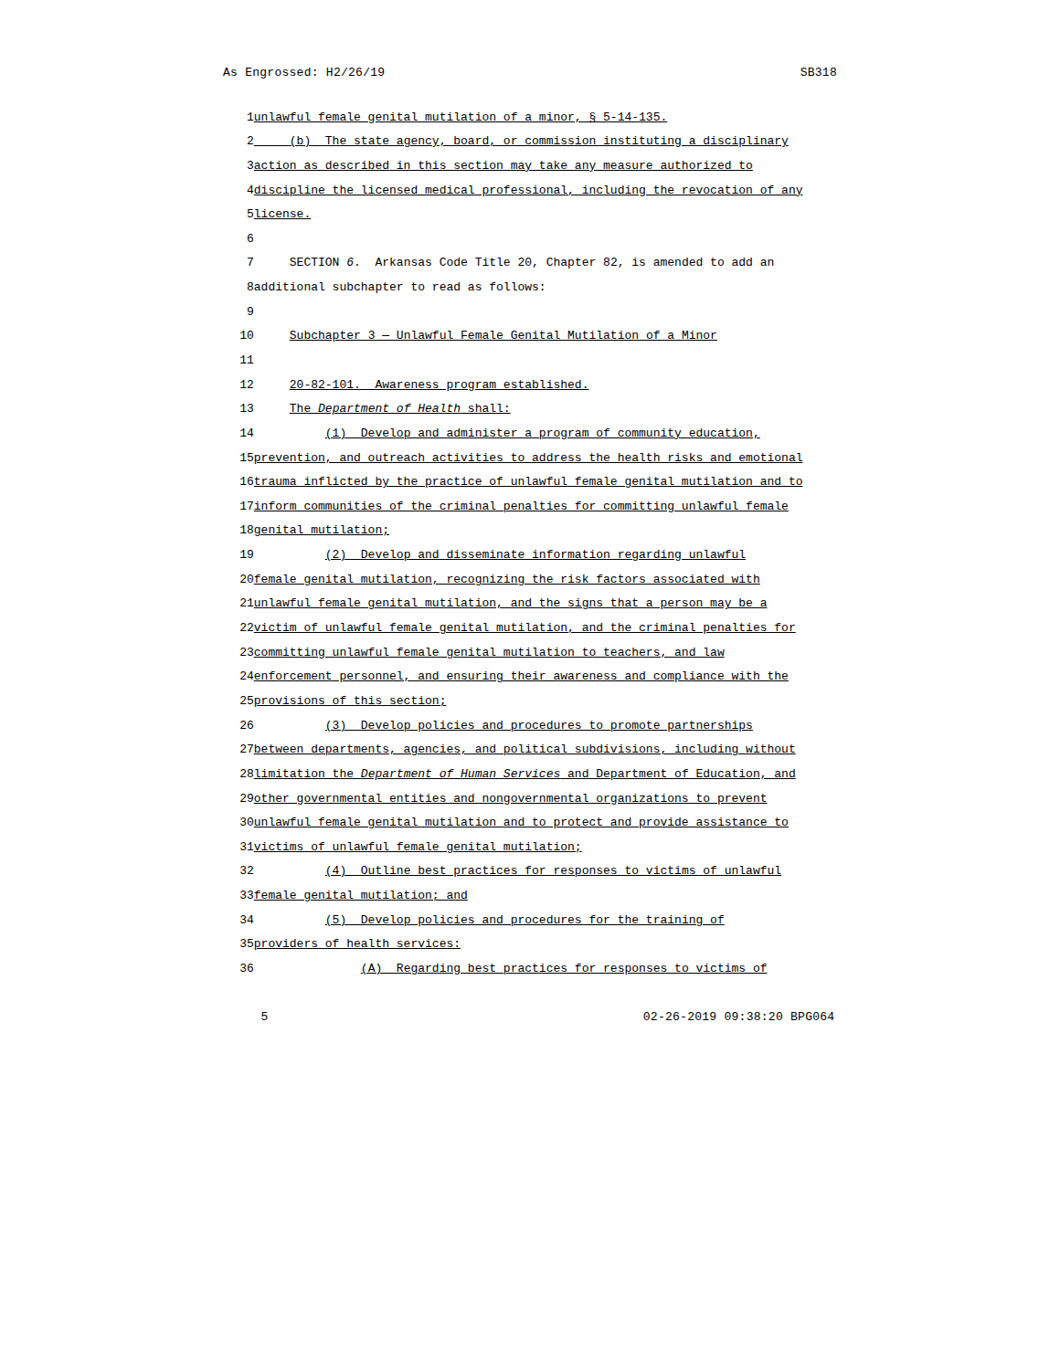As Engrossed: H2/26/19 SB318
| 1 | unlawful female genital mutilation of a minor, § 5-14-135. |
| 2 | (b) The state agency, board, or commission instituting a disciplinary |
| 3 | action as described in this section may take any measure authorized to |
| 4 | discipline the licensed medical professional, including the revocation of any |
| 5 | license. |
| 6 | |
| 7 | SECTION 6 . Arkansas Code Title 20, Chapter 82, is amended to add an |
| 8 | additional subchapter to read as follows: |
| 9 | |
| 10 | Subchapter 3 — Unlawful Female Genital Mutilation of a Minor |
| 11 | |
| 12 | 20-82-101. Awareness program established. |
| 13 | The Department of Health shall: |
| 14 | (1) Develop and administer a program of community education, |
| 15 | prevention, and outreach activities to address the health risks and emotional |
| 16 | trauma inflicted by the practice of unlawful female genital mutilation and to |
| 17 | inform communities of the criminal penalties for committing unlawful female |
| 18 | genital mutilation; |
| 19 | (2) Develop and disseminate information regarding unlawful |
| 20 | female genital mutilation, recognizing the risk factors associated with |
| 21 | unlawful female genital mutilation, and the signs that a person may be a |
| 22 | victim of unlawful female genital mutilation, and the criminal penalties for |
| 23 | committing unlawful female genital mutilation to teachers, and law |
| 24 | enforcement personnel, and ensuring their awareness and compliance with the |
| 25 | provisions of this section; |
| 26 | (3) Develop policies and procedures to promote partnerships |
| 27 | between departments, agencies, and political subdivisions, including without |
| 28 | limitation the Department of Human Services and Department of Education, and |
| 29 | other governmental entities and nongovernmental organizations to prevent |
| 30 | unlawful female genital mutilation and to protect and provide assistance to |
| 31 | victims of unlawful female genital mutilation; |
| 32 | (4) Outline best practices for responses to victims of unlawful |
| 33 | female genital mutilation; and |
| 34 | (5) Develop policies and procedures for the training of |
| 35 | providers of health services: |
| 36 | (A) Regarding best practices for responses to victims of |
5 02-26-2019 09:38:20 BPG064